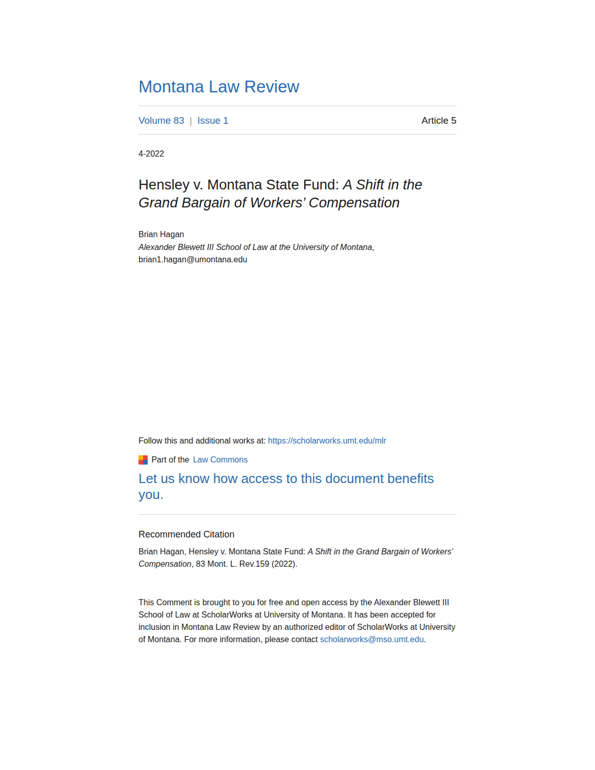Montana Law Review
Volume 83 | Issue 1 Article 5
4-2022
Hensley v. Montana State Fund: A Shift in the Grand Bargain of Workers’ Compensation
Brian Hagan
Alexander Blewett III School of Law at the University of Montana, brian1.hagan@umontana.edu
Follow this and additional works at: https://scholarworks.umt.edu/mlr
Part of the Law Commons
Let us know how access to this document benefits you.
Recommended Citation
Brian Hagan, Hensley v. Montana State Fund: A Shift in the Grand Bargain of Workers’ Compensation, 83 Mont. L. Rev.159 (2022).
This Comment is brought to you for free and open access by the Alexander Blewett III School of Law at ScholarWorks at University of Montana. It has been accepted for inclusion in Montana Law Review by an authorized editor of ScholarWorks at University of Montana. For more information, please contact scholarworks@mso.umt.edu.